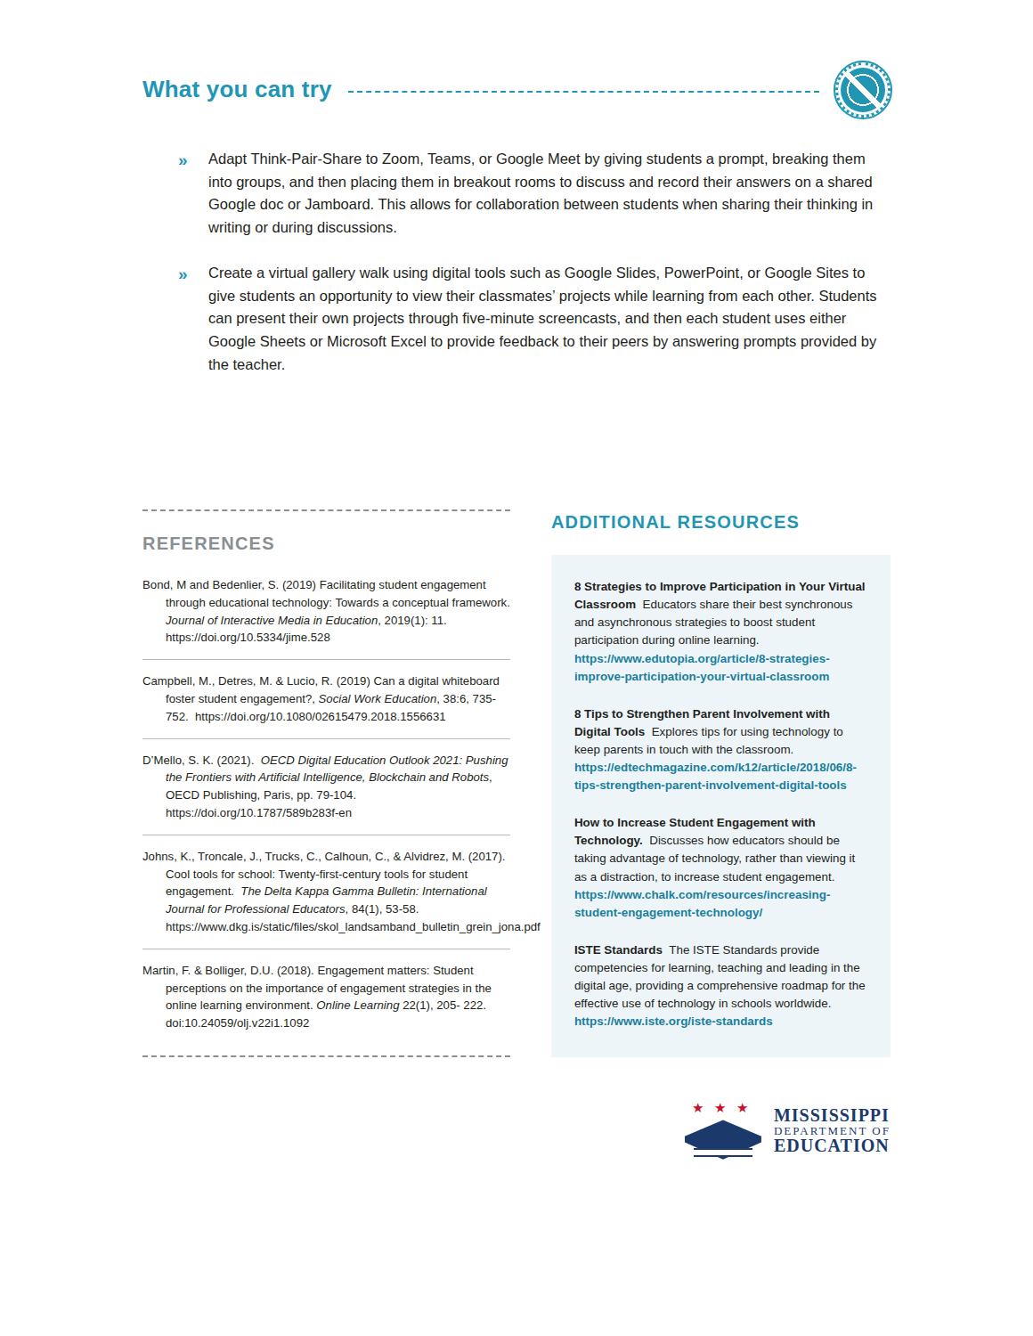What you can try
Adapt Think-Pair-Share to Zoom, Teams, or Google Meet by giving students a prompt, breaking them into groups, and then placing them in breakout rooms to discuss and record their answers on a shared Google doc or Jamboard. This allows for collaboration between students when sharing their thinking in writing or during discussions.
Create a virtual gallery walk using digital tools such as Google Slides, PowerPoint, or Google Sites to give students an opportunity to view their classmates’ projects while learning from each other. Students can present their own projects through five-minute screencasts, and then each student uses either Google Sheets or Microsoft Excel to provide feedback to their peers by answering prompts provided by the teacher.
REFERENCES
Bond, M and Bedenlier, S. (2019) Facilitating student engagement through educational technology: Towards a conceptual framework. Journal of Interactive Media in Education, 2019(1): 11. https://doi.org/10.5334/jime.528
Campbell, M., Detres, M. & Lucio, R. (2019) Can a digital whiteboard foster student engagement?, Social Work Education, 38:6, 735-752. https://doi.org/10.1080/02615479.2018.1556631
D’Mello, S. K. (2021). OECD Digital Education Outlook 2021: Pushing the Frontiers with Artificial Intelligence, Blockchain and Robots, OECD Publishing, Paris, pp. 79-104. https://doi.org/10.1787/589b283f-en
Johns, K., Troncale, J., Trucks, C., Calhoun, C., & Alvidrez, M. (2017). Cool tools for school: Twenty-first-century tools for student engagement. The Delta Kappa Gamma Bulletin: International Journal for Professional Educators, 84(1), 53-58. https://www.dkg.is/static/files/skol_landsamband_bulletin_grein_jona.pdf
Martin, F. & Bolliger, D.U. (2018). Engagement matters: Student perceptions on the importance of engagement strategies in the online learning environment. Online Learning 22(1), 205- 222. doi:10.24059/olj.v22i1.1092
ADDITIONAL RESOURCES
8 Strategies to Improve Participation in Your Virtual Classroom Educators share their best synchronous and asynchronous strategies to boost student participation during online learning.
https://www.edutopia.org/article/8-strategies-improve-participation-your-virtual-classroom
8 Tips to Strengthen Parent Involvement with Digital Tools Explores tips for using technology to keep parents in touch with the classroom.
https://edtechmagazine.com/k12/article/2018/06/8-tips-strengthen-parent-involvement-digital-tools
How to Increase Student Engagement with Technology. Discusses how educators should be taking advantage of technology, rather than viewing it as a distraction, to increase student engagement.
https://www.chalk.com/resources/increasing-student-engagement-technology/
ISTE Standards The ISTE Standards provide competencies for learning, teaching and leading in the digital age, providing a comprehensive roadmap for the effective use of technology in schools worldwide.
https://www.iste.org/iste-standards
★ ★ ★
MISSISSIPPI
DEPARTMENT OF
EDUCATION